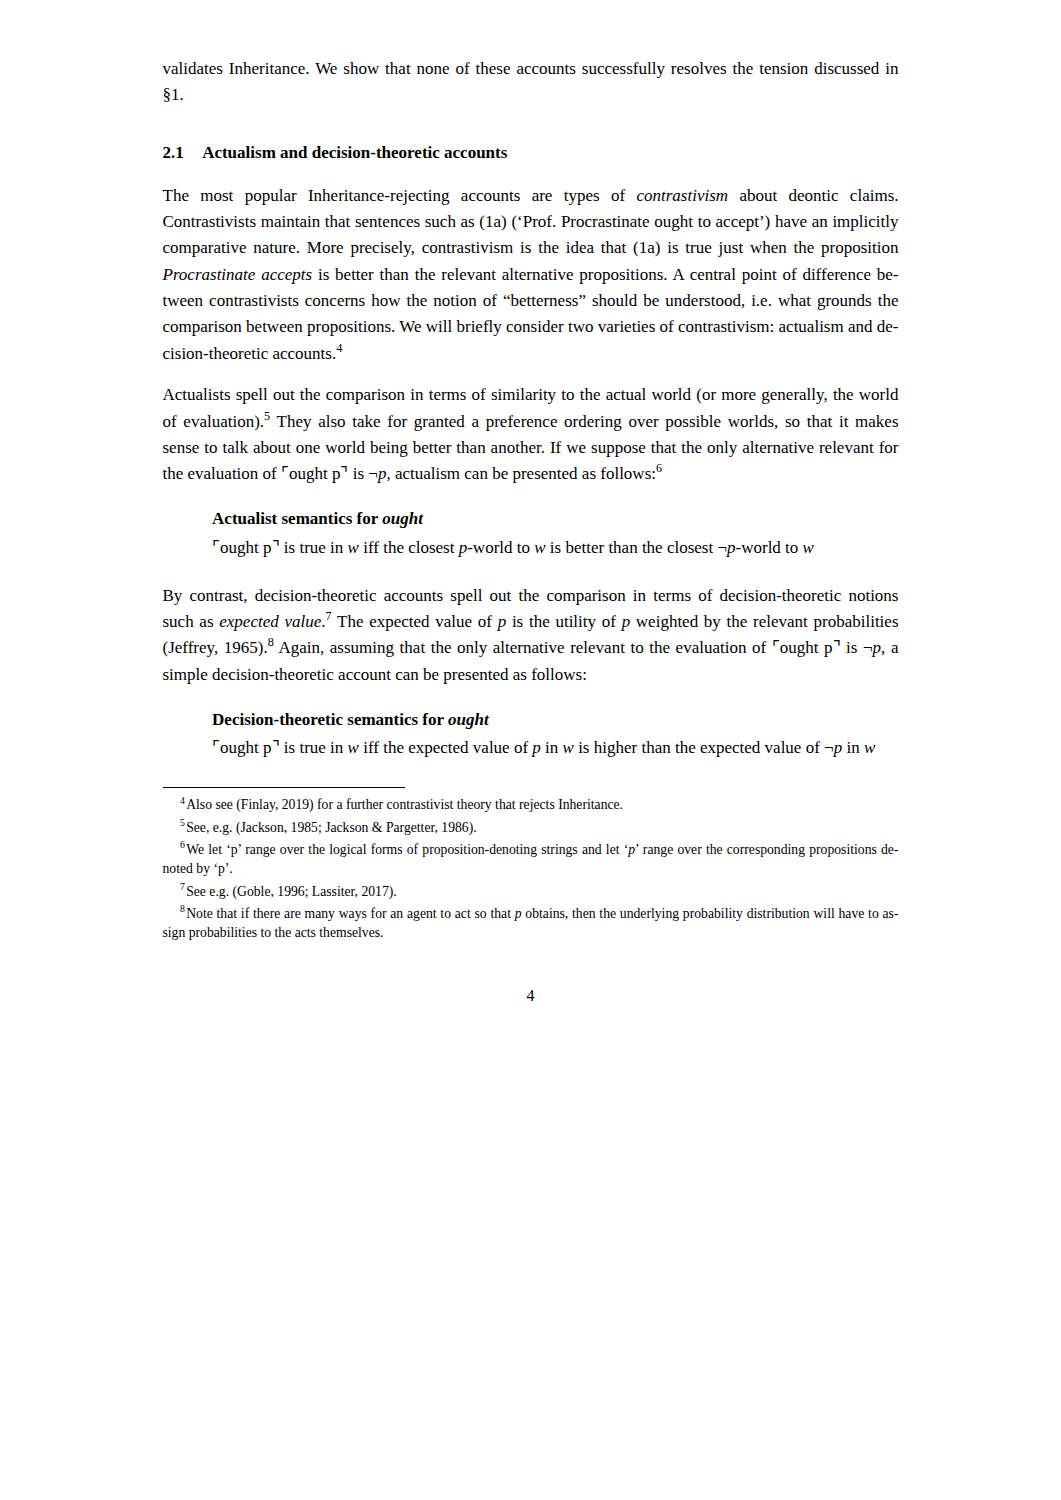validates Inheritance. We show that none of these accounts successfully resolves the tension discussed in §1.
2.1 Actualism and decision-theoretic accounts
The most popular Inheritance-rejecting accounts are types of contrastivism about deontic claims. Contrastivists maintain that sentences such as (1a) (‘Prof. Procrastinate ought to accept’) have an implicitly comparative nature. More precisely, contrastivism is the idea that (1a) is true just when the proposition Procrastinate accepts is better than the relevant alternative propositions. A central point of difference between contrastivists concerns how the notion of “betterness” should be understood, i.e. what grounds the comparison between propositions. We will briefly consider two varieties of contrastivism: actualism and decision-theoretic accounts.4
Actualists spell out the comparison in terms of similarity to the actual world (or more generally, the world of evaluation).5 They also take for granted a preference ordering over possible worlds, so that it makes sense to talk about one world being better than another. If we suppose that the only alternative relevant for the evaluation of ⌜ought p⌝ is ¬p, actualism can be presented as follows:6
Actualist semantics for ought ⌜ought p⌝ is true in w iff the closest p-world to w is better than the closest ¬p-world to w
By contrast, decision-theoretic accounts spell out the comparison in terms of decision-theoretic notions such as expected value.7 The expected value of p is the utility of p weighted by the relevant probabilities (Jeffrey, 1965).8 Again, assuming that the only alternative relevant to the evaluation of ⌜ought p⌝ is ¬p, a simple decision-theoretic account can be presented as follows:
Decision-theoretic semantics for ought ⌜ought p⌝ is true in w iff the expected value of p in w is higher than the expected value of ¬p in w
4Also see (Finlay, 2019) for a further contrastivist theory that rejects Inheritance.
5See, e.g. (Jackson, 1985; Jackson & Pargetter, 1986).
6We let ‘p’ range over the logical forms of proposition-denoting strings and let ‘p’ range over the corresponding propositions denoted by ‘p’.
7See e.g. (Goble, 1996; Lassiter, 2017).
8Note that if there are many ways for an agent to act so that p obtains, then the underlying probability distribution will have to assign probabilities to the acts themselves.
4